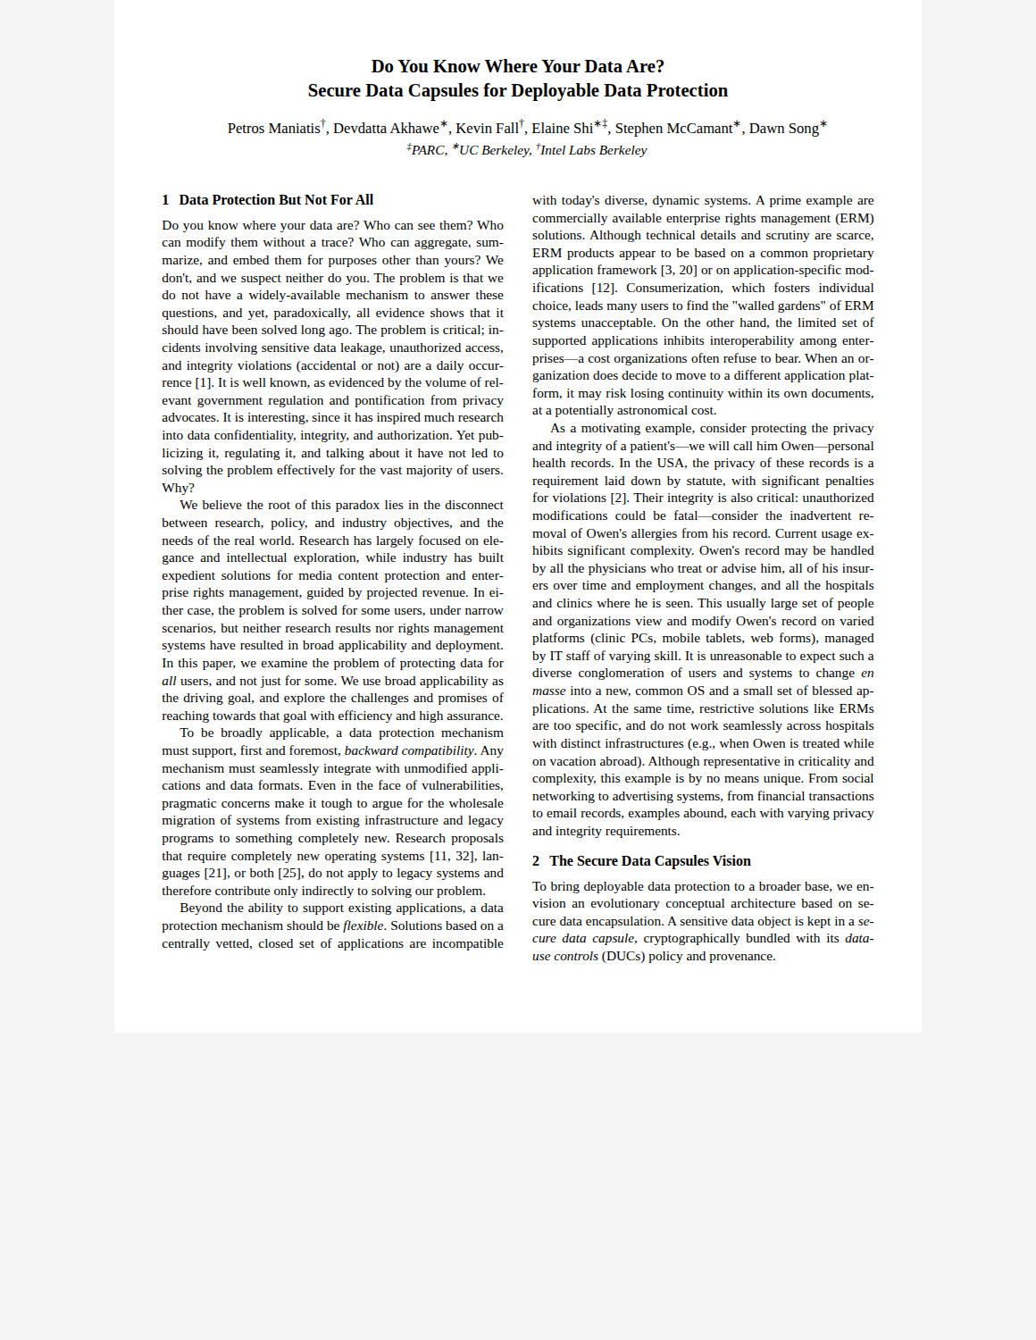Do You Know Where Your Data Are?
Secure Data Capsules for Deployable Data Protection
Petros Maniatis†, Devdatta Akhawe∗, Kevin Fall†, Elaine Shi∗‡, Stephen McCamant∗, Dawn Song∗
‡PARC, ∗UC Berkeley, †Intel Labs Berkeley
1 Data Protection But Not For All
Do you know where your data are? Who can see them? Who can modify them without a trace? Who can aggregate, summarize, and embed them for purposes other than yours? We don't, and we suspect neither do you. The problem is that we do not have a widely-available mechanism to answer these questions, and yet, paradoxically, all evidence shows that it should have been solved long ago. The problem is critical; incidents involving sensitive data leakage, unauthorized access, and integrity violations (accidental or not) are a daily occurrence [1]. It is well known, as evidenced by the volume of relevant government regulation and pontification from privacy advocates. It is interesting, since it has inspired much research into data confidentiality, integrity, and authorization. Yet publicizing it, regulating it, and talking about it have not led to solving the problem effectively for the vast majority of users. Why?
We believe the root of this paradox lies in the disconnect between research, policy, and industry objectives, and the needs of the real world. Research has largely focused on elegance and intellectual exploration, while industry has built expedient solutions for media content protection and enterprise rights management, guided by projected revenue. In either case, the problem is solved for some users, under narrow scenarios, but neither research results nor rights management systems have resulted in broad applicability and deployment. In this paper, we examine the problem of protecting data for all users, and not just for some. We use broad applicability as the driving goal, and explore the challenges and promises of reaching towards that goal with efficiency and high assurance.
To be broadly applicable, a data protection mechanism must support, first and foremost, backward compatibility. Any mechanism must seamlessly integrate with unmodified applications and data formats. Even in the face of vulnerabilities, pragmatic concerns make it tough to argue for the wholesale migration of systems from existing infrastructure and legacy programs to something completely new. Research proposals that require completely new operating systems [11, 32], languages [21], or both [25], do not apply to legacy systems and therefore contribute only indirectly to solving our problem.
Beyond the ability to support existing applications, a data protection mechanism should be flexible. Solutions based on a centrally vetted, closed set of applications are incompatible with today's diverse, dynamic systems. A prime example are commercially available enterprise rights management (ERM) solutions. Although technical details and scrutiny are scarce, ERM products appear to be based on a common proprietary application framework [3, 20] or on application-specific modifications [12]. Consumerization, which fosters individual choice, leads many users to find the "walled gardens" of ERM systems unacceptable. On the other hand, the limited set of supported applications inhibits interoperability among enterprises—a cost organizations often refuse to bear. When an organization does decide to move to a different application platform, it may risk losing continuity within its own documents, at a potentially astronomical cost.
As a motivating example, consider protecting the privacy and integrity of a patient's—we will call him Owen—personal health records. In the USA, the privacy of these records is a requirement laid down by statute, with significant penalties for violations [2]. Their integrity is also critical: unauthorized modifications could be fatal—consider the inadvertent removal of Owen's allergies from his record. Current usage exhibits significant complexity. Owen's record may be handled by all the physicians who treat or advise him, all of his insurers over time and employment changes, and all the hospitals and clinics where he is seen. This usually large set of people and organizations view and modify Owen's record on varied platforms (clinic PCs, mobile tablets, web forms), managed by IT staff of varying skill. It is unreasonable to expect such a diverse conglomeration of users and systems to change en masse into a new, common OS and a small set of blessed applications. At the same time, restrictive solutions like ERMs are too specific, and do not work seamlessly across hospitals with distinct infrastructures (e.g., when Owen is treated while on vacation abroad). Although representative in criticality and complexity, this example is by no means unique. From social networking to advertising systems, from financial transactions to email records, examples abound, each with varying privacy and integrity requirements.
2 The Secure Data Capsules Vision
To bring deployable data protection to a broader base, we envision an evolutionary conceptual architecture based on secure data encapsulation. A sensitive data object is kept in a secure data capsule, cryptographically bundled with its data-use controls (DUCs) policy and provenance.